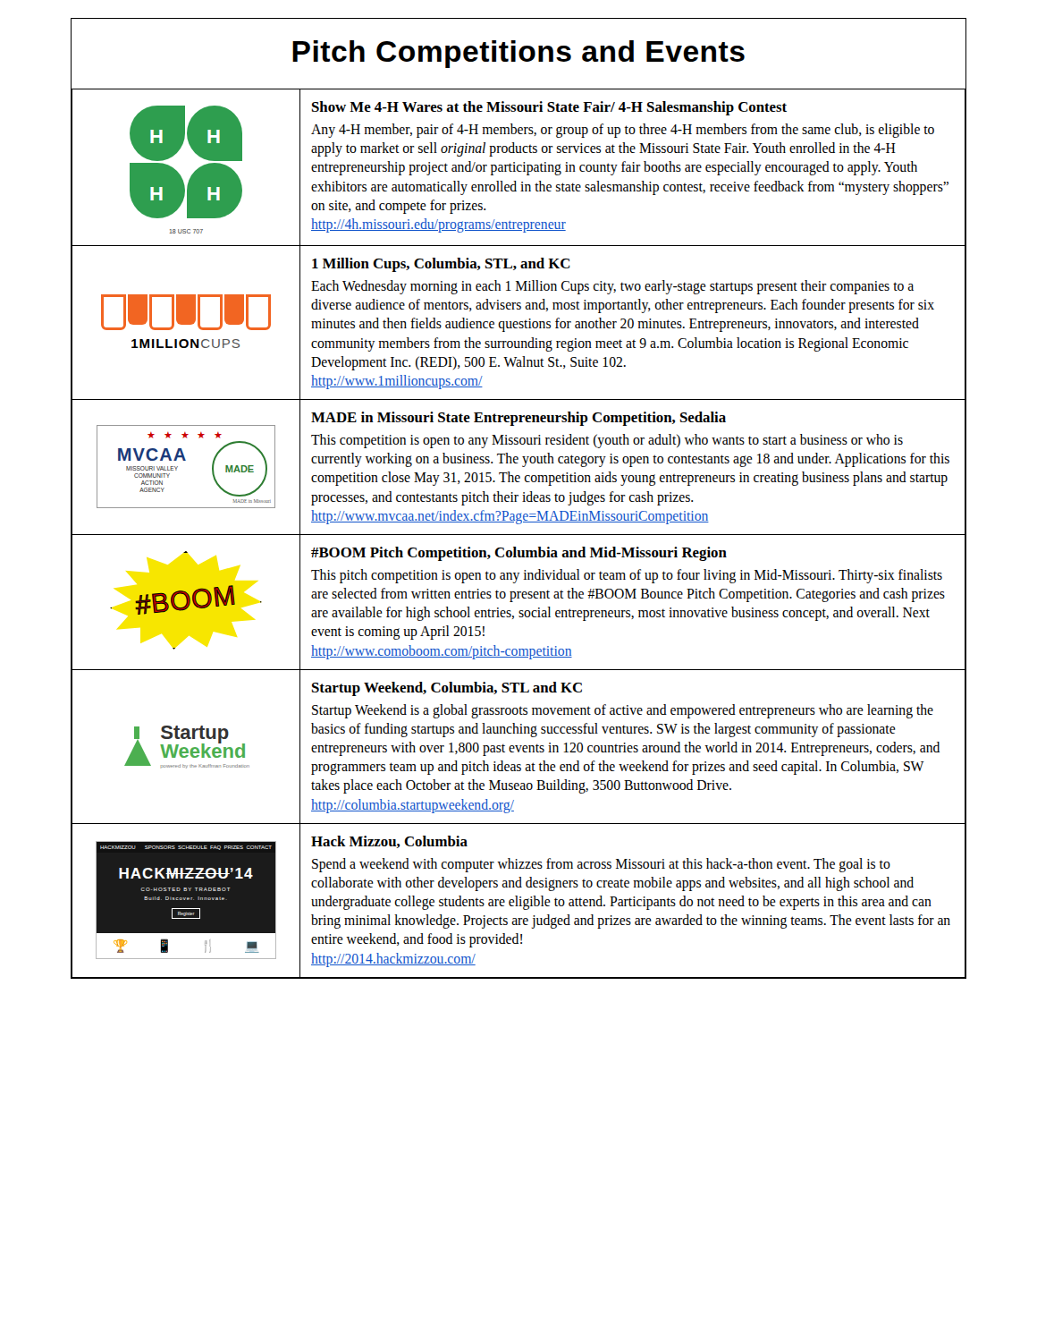Pitch Competitions and Events
| H H H H 18 USC 707 | Show Me 4-H Wares at the Missouri State Fair/ 4-H Salesmanship Contest Any 4-H member, pair of 4-H members, or group of up to three 4-H members from the same club, is eligible to apply to market or sell original products or services at the Missouri State Fair. Youth enrolled in the 4-H entrepreneurship project and/or participating in county fair booths are especially encouraged to apply. Youth exhibitors are automatically enrolled in the state salesmanship contest, receive feedback from “mystery shoppers” on site, and compete for prizes. http://4h.missouri.edu/programs/entrepreneur |
| 1MILLION CUPS | 1 Million Cups, Columbia, STL, and KC Each Wednesday morning in each 1 Million Cups city, two early-stage startups present their companies to a diverse audience of mentors, advisers and, most importantly, other entrepreneurs. Each founder presents for six minutes and then fields audience questions for another 20 minutes. Entrepreneurs, innovators, and interested community members from the surrounding region meet at 9 a.m. Columbia location is Regional Economic Development Inc. (REDI), 500 E. Walnut St., Suite 102. http://www.1millioncups.com/ |
| ★ ★ ★ ★ ★ MVCAA MISSOURI VALLEY COMMUNITY ACTION AGENCY MADE MADE in Missouri | MADE in Missouri State Entrepreneurship Competition, Sedalia This competition is open to any Missouri resident (youth or adult) who wants to start a business or who is currently working on a business. The youth category is open to contestants age 18 and under. Applications for this competition close May 31, 2015. The competition aids young entrepreneurs in creating business plans and startup processes, and contestants pitch their ideas to judges for cash prizes. http://www.mvcaa.net/index.cfm?Page=MADEinMissouriCompetition |
| #BOOM | #BOOM Pitch Competition, Columbia and Mid-Missouri Region This pitch competition is open to any individual or team of up to four living in Mid-Missouri. Thirty-six finalists are selected from written entries to present at the #BOOM Bounce Pitch Competition. Categories and cash prizes are available for high school entries, social entrepreneurs, most innovative business concept, and overall. Next event is coming up April 2015! http://www.comoboom.com/pitch-competition |
| Startup Weekend powered by the Kauffman Foundation | Startup Weekend, Columbia, STL and KC Startup Weekend is a global grassroots movement of active and empowered entrepreneurs who are learning the basics of funding startups and launching successful ventures. SW is the largest community of passionate entrepreneurs with over 1,800 past events in 120 countries around the world in 2014. Entrepreneurs, coders, and programmers team up and pitch ideas at the end of the weekend for prizes and seed capital. In Columbia, SW takes place each October at the Museao Building, 3500 Buttonwood Drive. http://columbia.startupweekend.org/ |
| HACKMIZZOU SPONSORS SCHEDULE FAQ PRIZES CONTACT HACK MIZZOU ’14 CO-HOSTED BY TRADEBOT Build. Discover. Innovate. Register 🏆 📱 🍴 💻 | Hack Mizzou, Columbia Spend a weekend with computer whizzes from across Missouri at this hack-a-thon event. The goal is to collaborate with other developers and designers to create mobile apps and websites, and all high school and undergraduate college students are eligible to attend. Participants do not need to be experts in this area and can bring minimal knowledge. Projects are judged and prizes are awarded to the winning teams. The event lasts for an entire weekend, and food is provided! http://2014.hackmizzou.com/ |